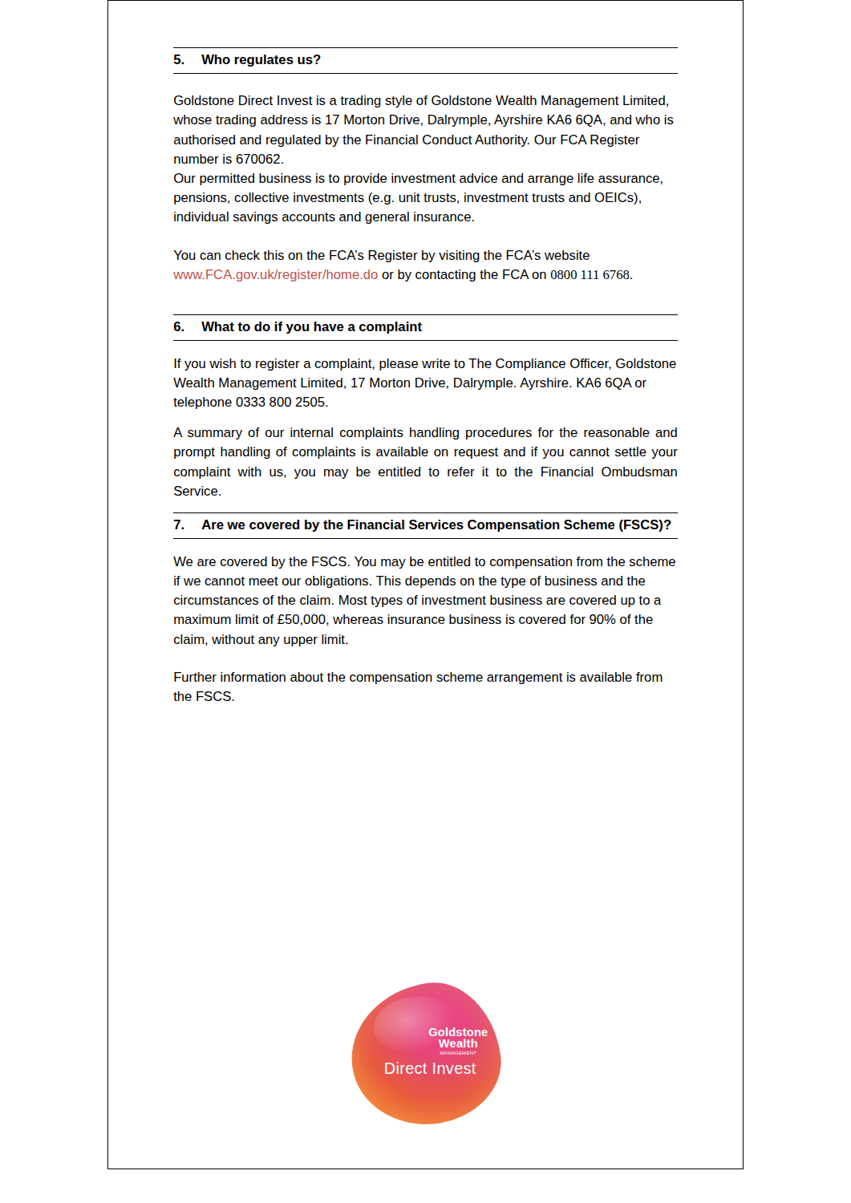5. Who regulates us?
Goldstone Direct Invest is a trading style of Goldstone Wealth Management Limited, whose trading address is 17 Morton Drive, Dalrymple, Ayrshire KA6 6QA, and who is authorised and regulated by the Financial Conduct Authority. Our FCA Register number is 670062.
Our permitted business is to provide investment advice and arrange life assurance, pensions, collective investments (e.g. unit trusts, investment trusts and OEICs), individual savings accounts and general insurance.
You can check this on the FCA’s Register by visiting the FCA’s website
www.FCA.gov.uk/register/home.do or by contacting the FCA on 0800 111 6768.
6. What to do if you have a complaint
If you wish to register a complaint, please write to The Compliance Officer, Goldstone Wealth Management Limited, 17 Morton Drive, Dalrymple. Ayrshire. KA6 6QA or telephone 0333 800 2505.
A summary of our internal complaints handling procedures for the reasonable and prompt handling of complaints is available on request and if you cannot settle your complaint with us, you may be entitled to refer it to the Financial Ombudsman Service.
7. Are we covered by the Financial Services Compensation Scheme (FSCS)?
We are covered by the FSCS. You may be entitled to compensation from the scheme if we cannot meet our obligations. This depends on the type of business and the circumstances of the claim. Most types of investment business are covered up to a maximum limit of £50,000, whereas insurance business is covered for 90% of the claim, without any upper limit.
Further information about the compensation scheme arrangement is available from the FSCS.
Goldstone
WealthMANAGEMENT
Direct Invest